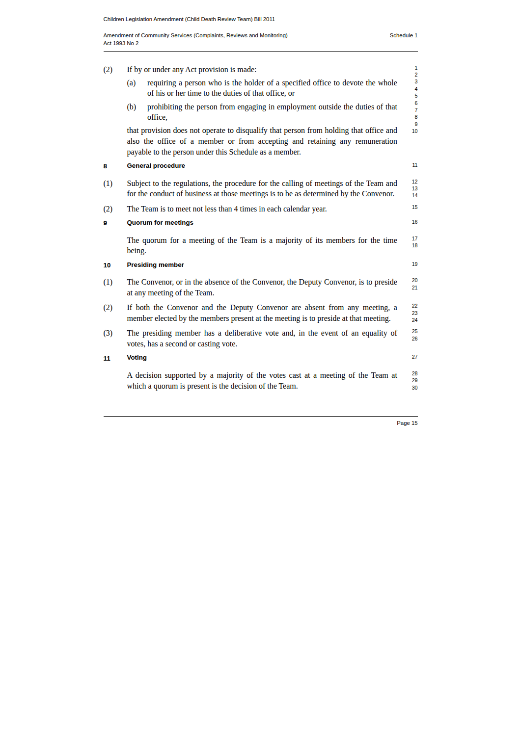Children Legislation Amendment (Child Death Review Team) Bill 2011
Amendment of Community Services (Complaints, Reviews and Monitoring)
Act 1993 No 2
Schedule 1
(2)
If by or under any Act provision is made:
(a)
requiring a person who is the holder of a specified office to devote the whole of his or her time to the duties of that office, or
(b)
prohibiting the person from engaging in employment outside the duties of that office,
that provision does not operate to disqualify that person from holding that office and also the office of a member or from accepting and retaining any remuneration payable to the person under this Schedule as a member.
1 2 3 4 5 6 7 8 9 10
8
General procedure
11
(1)
Subject to the regulations, the procedure for the calling of meetings of the Team and for the conduct of business at those meetings is to be as determined by the Convenor.
12 13 14
(2)
The Team is to meet not less than 4 times in each calendar year.
15
9
Quorum for meetings
16
The quorum for a meeting of the Team is a majority of its members for the time being.
17 18
10
Presiding member
19
(1)
The Convenor, or in the absence of the Convenor, the Deputy Convenor, is to preside at any meeting of the Team.
20 21
(2)
If both the Convenor and the Deputy Convenor are absent from any meeting, a member elected by the members present at the meeting is to preside at that meeting.
22 23 24
(3)
The presiding member has a deliberative vote and, in the event of an equality of votes, has a second or casting vote.
25 26
11
Voting
27
A decision supported by a majority of the votes cast at a meeting of the Team at which a quorum is present is the decision of the Team.
28 29 30
Page 15